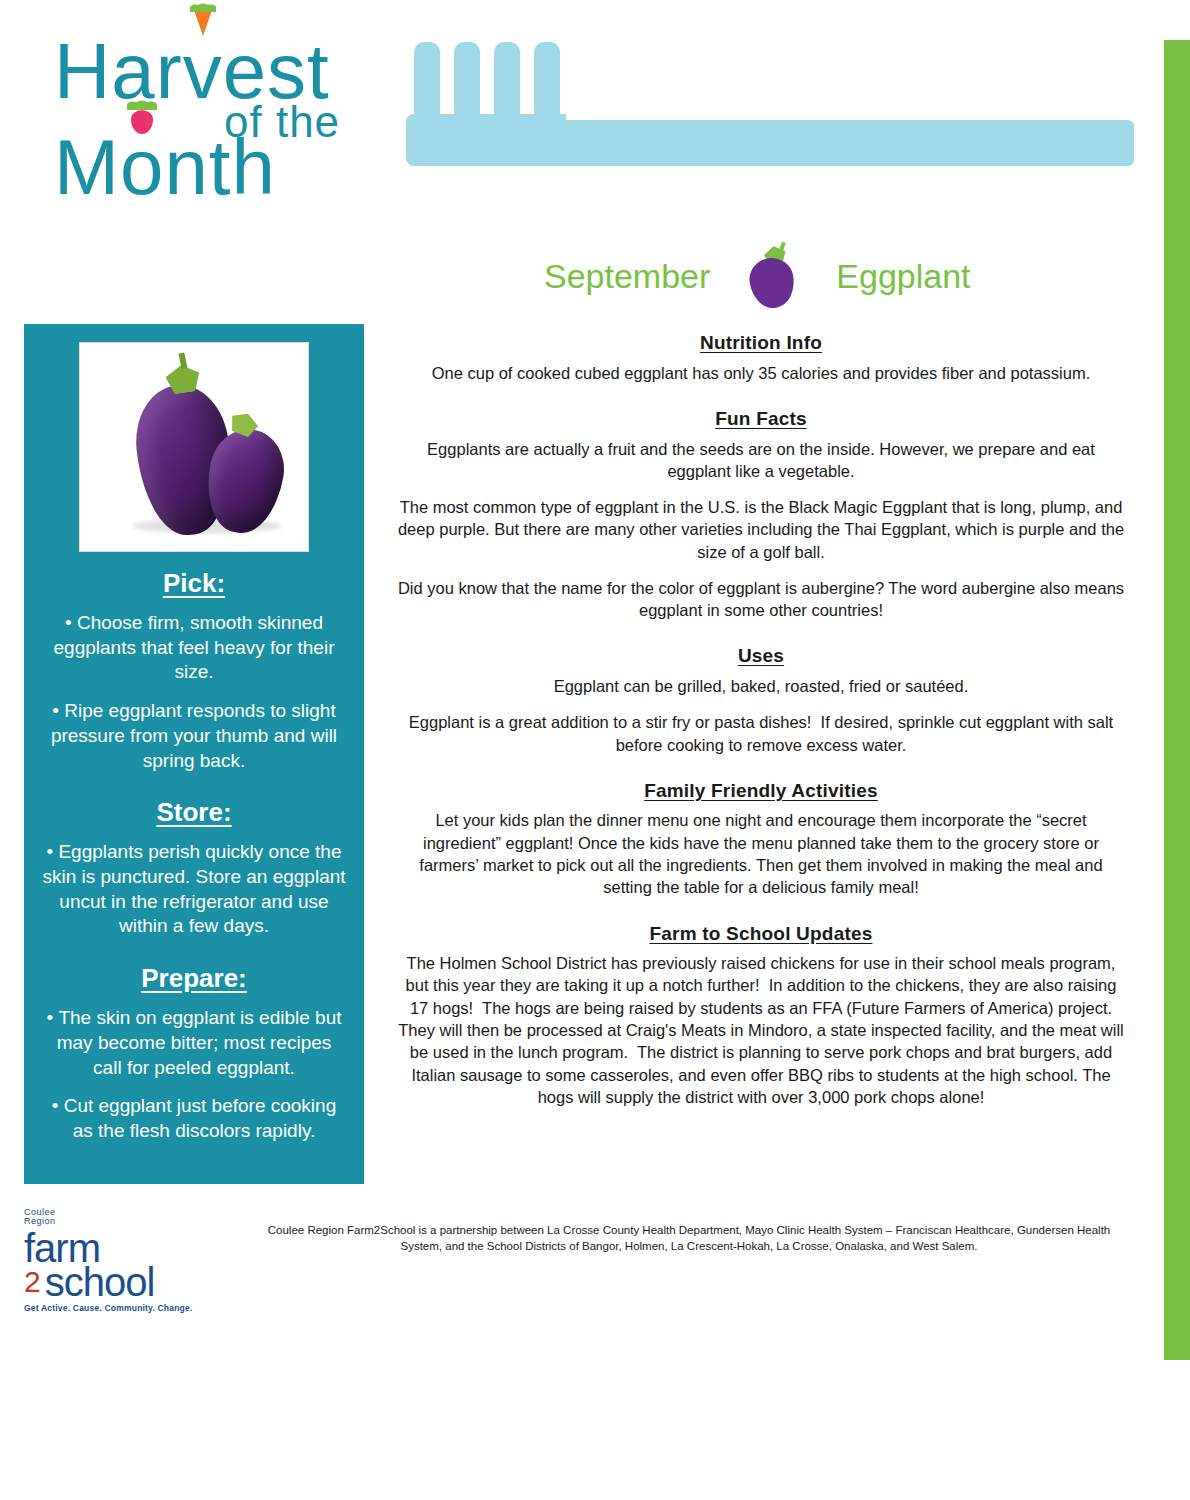Harvest
of the
Month
September Eggplant
Pick:
Choose firm, smooth skinned eggplants that feel heavy for their size.
Ripe eggplant responds to slight pressure from your thumb and will spring back.
Store:
Eggplants perish quickly once the skin is punctured. Store an eggplant uncut in the refrigerator and use within a few days.
Prepare:
The skin on eggplant is edible but may become bitter; most recipes call for peeled eggplant.
Cut eggplant just before cooking as the flesh discolors rapidly.
Nutrition Info
One cup of cooked cubed eggplant has only 35 calories and provides fiber and potassium.
Fun Facts
Eggplants are actually a fruit and the seeds are on the inside. However, we prepare and eat eggplant like a vegetable.
The most common type of eggplant in the U.S. is the Black Magic Eggplant that is long, plump, and deep purple. But there are many other varieties including the Thai Eggplant, which is purple and the size of a golf ball.
Did you know that the name for the color of eggplant is aubergine? The word aubergine also means eggplant in some other countries!
Uses
Eggplant can be grilled, baked, roasted, fried or sautéed.
Eggplant is a great addition to a stir fry or pasta dishes! If desired, sprinkle cut eggplant with salt before cooking to remove excess water.
Family Friendly Activities
Let your kids plan the dinner menu one night and encourage them incorporate the “secret ingredient” eggplant! Once the kids have the menu planned take them to the grocery store or farmers’ market to pick out all the ingredients. Then get them involved in making the meal and setting the table for a delicious family meal!
Farm to School Updates
The Holmen School District has previously raised chickens for use in their school meals program, but this year they are taking it up a notch further! In addition to the chickens, they are also raising 17 hogs! The hogs are being raised by students as an FFA (Future Farmers of America) project. They will then be processed at Craig's Meats in Mindoro, a state inspected facility, and the meat will be used in the lunch program. The district is planning to serve pork chops and brat burgers, add Italian sausage to some casseroles, and even offer BBQ ribs to students at the high school. The hogs will supply the district with over 3,000 pork chops alone!
Coulee
Region
farm
2 school
Get Active. Cause. Community. Change.
Coulee Region Farm2School is a partnership between La Crosse County Health Department, Mayo Clinic Health System – Franciscan Healthcare, Gundersen Health System, and the School Districts of Bangor, Holmen, La Crescent-Hokah, La Crosse, Onalaska, and West Salem.